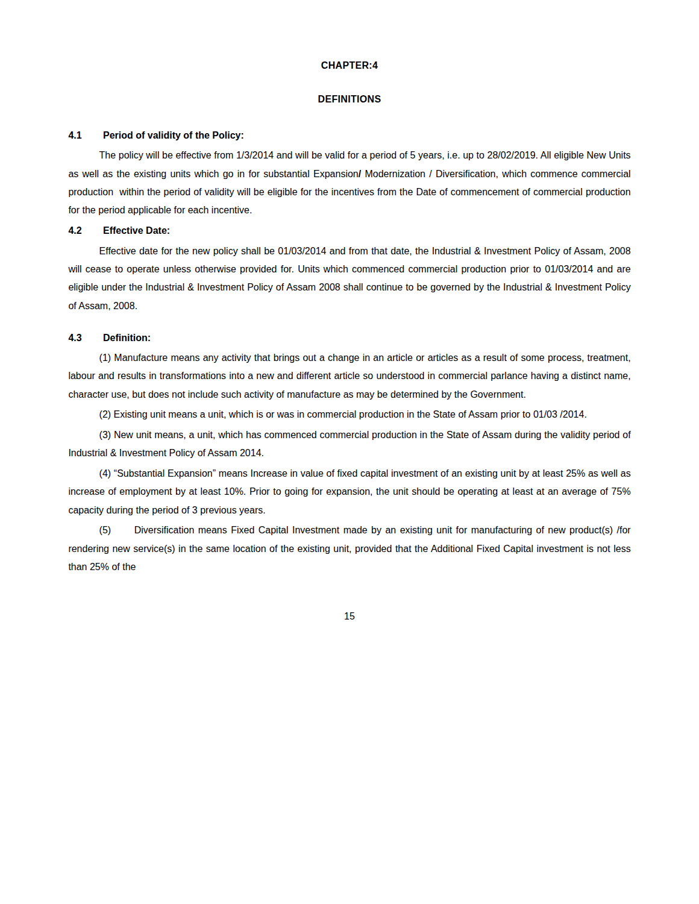CHAPTER:4
DEFINITIONS
4.1 Period of validity of the Policy:
The policy will be effective from 1/3/2014 and will be valid for a period of 5 years, i.e. up to 28/02/2019. All eligible New Units as well as the existing units which go in for substantial Expansion/ Modernization / Diversification, which commence commercial production within the period of validity will be eligible for the incentives from the Date of commencement of commercial production for the period applicable for each incentive.
4.2 Effective Date:
Effective date for the new policy shall be 01/03/2014 and from that date, the Industrial & Investment Policy of Assam, 2008 will cease to operate unless otherwise provided for. Units which commenced commercial production prior to 01/03/2014 and are eligible under the Industrial & Investment Policy of Assam 2008 shall continue to be governed by the Industrial & Investment Policy of Assam, 2008.
4.3 Definition:
(1) Manufacture means any activity that brings out a change in an article or articles as a result of some process, treatment, labour and results in transformations into a new and different article so understood in commercial parlance having a distinct name, character use, but does not include such activity of manufacture as may be determined by the Government.
(2) Existing unit means a unit, which is or was in commercial production in the State of Assam prior to 01/03 /2014.
(3) New unit means, a unit, which has commenced commercial production in the State of Assam during the validity period of Industrial & Investment Policy of Assam 2014.
(4) “Substantial Expansion” means Increase in value of fixed capital investment of an existing unit by at least 25% as well as increase of employment by at least 10%. Prior to going for expansion, the unit should be operating at least at an average of 75% capacity during the period of 3 previous years.
(5) Diversification means Fixed Capital Investment made by an existing unit for manufacturing of new product(s) /for rendering new service(s) in the same location of the existing unit, provided that the Additional Fixed Capital investment is not less than 25% of the
15